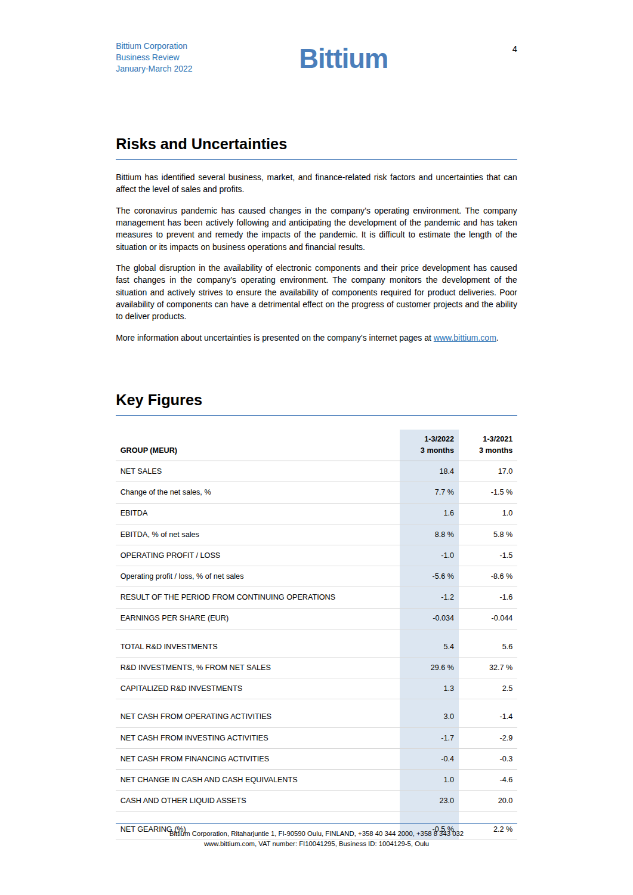Bittium Corporation
Business Review
January-March 2022
Bittium
4
Risks and Uncertainties
Bittium has identified several business, market, and finance-related risk factors and uncertainties that can affect the level of sales and profits.
The coronavirus pandemic has caused changes in the company’s operating environment. The company management has been actively following and anticipating the development of the pandemic and has taken measures to prevent and remedy the impacts of the pandemic. It is difficult to estimate the length of the situation or its impacts on business operations and financial results.
The global disruption in the availability of electronic components and their price development has caused fast changes in the company’s operating environment. The company monitors the development of the situation and actively strives to ensure the availability of components required for product deliveries. Poor availability of components can have a detrimental effect on the progress of customer projects and the ability to deliver products.
More information about uncertainties is presented on the company's internet pages at www.bittium.com.
Key Figures
| GROUP (MEUR) | 1-3/2022 3 months | 1-3/2021 3 months |
| --- | --- | --- |
| NET SALES | 18.4 | 17.0 |
| Change of the net sales, % | 7.7 % | -1.5 % |
| EBITDA | 1.6 | 1.0 |
| EBITDA, % of net sales | 8.8 % | 5.8 % |
| OPERATING PROFIT / LOSS | -1.0 | -1.5 |
| Operating profit / loss, % of net sales | -5.6 % | -8.6 % |
| RESULT OF THE PERIOD FROM CONTINUING OPERATIONS | -1.2 | -1.6 |
| EARNINGS PER SHARE (EUR) | -0.034 | -0.044 |
| TOTAL R&D INVESTMENTS | 5.4 | 5.6 |
| R&D INVESTMENTS, % FROM NET SALES | 29.6 % | 32.7 % |
| CAPITALIZED R&D INVESTMENTS | 1.3 | 2.5 |
| NET CASH FROM OPERATING ACTIVITIES | 3.0 | -1.4 |
| NET CASH FROM INVESTING ACTIVITIES | -1.7 | -2.9 |
| NET CASH FROM FINANCING ACTIVITIES | -0.4 | -0.3 |
| NET CHANGE IN CASH AND CASH EQUIVALENTS | 1.0 | -4.6 |
| CASH AND OTHER LIQUID ASSETS | 23.0 | 20.0 |
| NET GEARING (%) | -0.5 % | 2.2 % |
Bittium Corporation, Ritaharjuntie 1, FI-90590 Oulu, FINLAND, +358 40 344 2000, +358 8 343 032
www.bittium.com, VAT number: FI10041295, Business ID: 1004129-5, Oulu